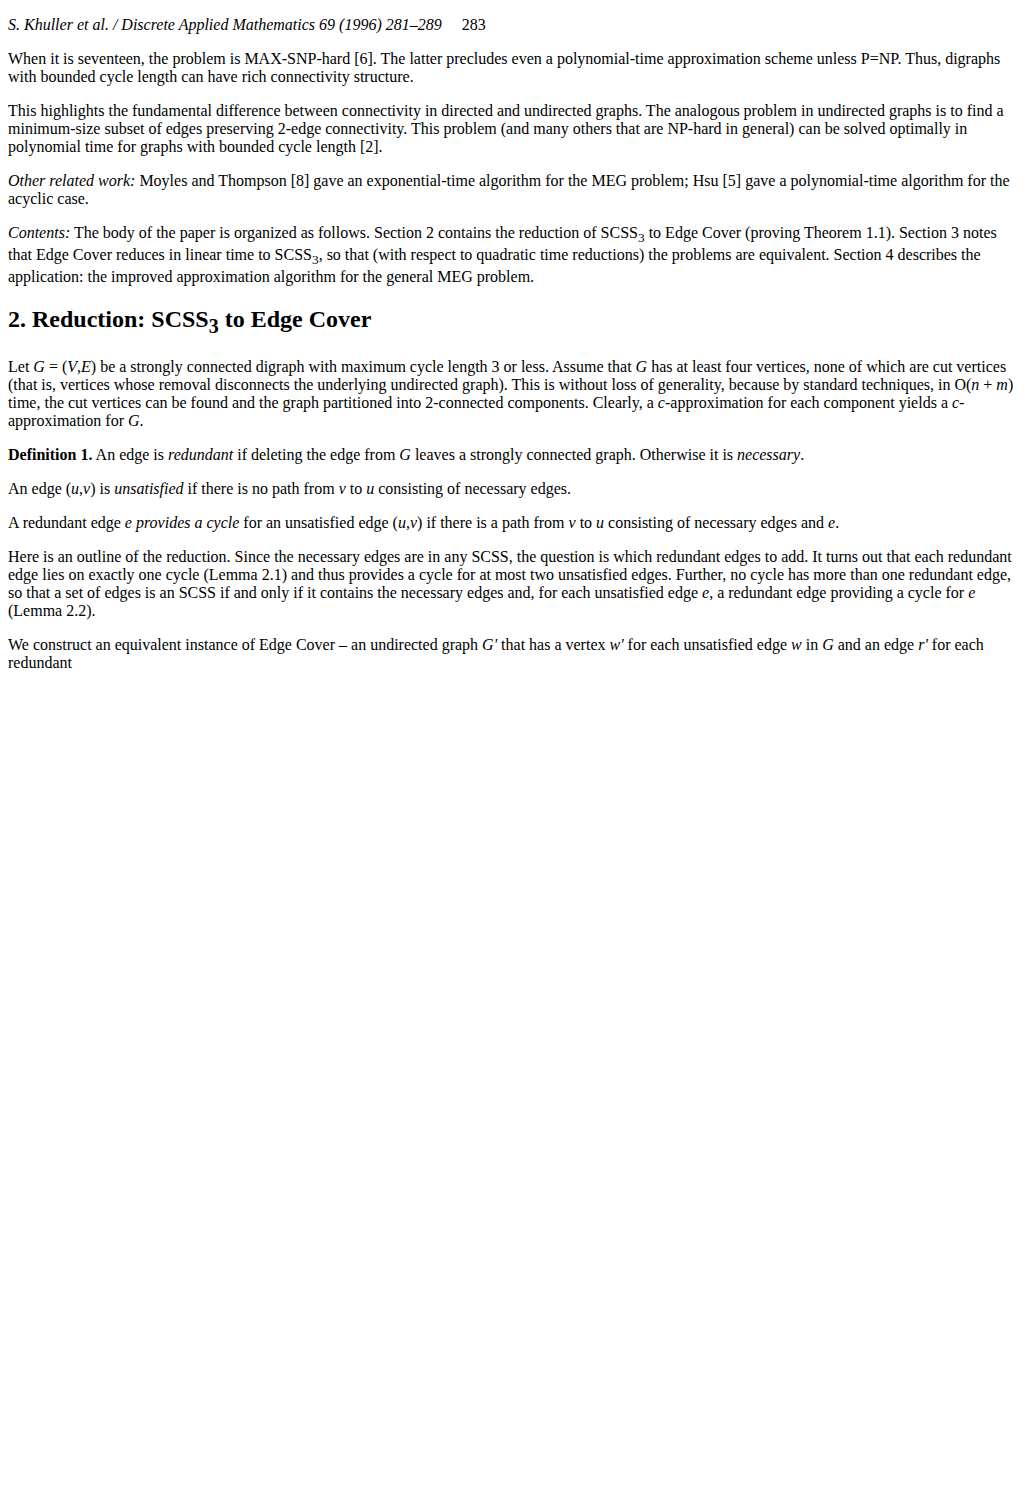S. Khuller et al. / Discrete Applied Mathematics 69 (1996) 281–289 283
When it is seventeen, the problem is MAX-SNP-hard [6]. The latter precludes even a polynomial-time approximation scheme unless P=NP. Thus, digraphs with bounded cycle length can have rich connectivity structure.
This highlights the fundamental difference between connectivity in directed and undirected graphs. The analogous problem in undirected graphs is to find a minimum-size subset of edges preserving 2-edge connectivity. This problem (and many others that are NP-hard in general) can be solved optimally in polynomial time for graphs with bounded cycle length [2].
Other related work: Moyles and Thompson [8] gave an exponential-time algorithm for the MEG problem; Hsu [5] gave a polynomial-time algorithm for the acyclic case.
Contents: The body of the paper is organized as follows. Section 2 contains the reduction of SCSS3 to Edge Cover (proving Theorem 1.1). Section 3 notes that Edge Cover reduces in linear time to SCSS3, so that (with respect to quadratic time reductions) the problems are equivalent. Section 4 describes the application: the improved approximation algorithm for the general MEG problem.
2. Reduction: SCSS3 to Edge Cover
Let G = (V,E) be a strongly connected digraph with maximum cycle length 3 or less. Assume that G has at least four vertices, none of which are cut vertices (that is, vertices whose removal disconnects the underlying undirected graph). This is without loss of generality, because by standard techniques, in O(n + m) time, the cut vertices can be found and the graph partitioned into 2-connected components. Clearly, a c-approximation for each component yields a c-approximation for G.
Definition 1. An edge is redundant if deleting the edge from G leaves a strongly connected graph. Otherwise it is necessary.
An edge (u,v) is unsatisfied if there is no path from v to u consisting of necessary edges.
A redundant edge e provides a cycle for an unsatisfied edge (u,v) if there is a path from v to u consisting of necessary edges and e.
Here is an outline of the reduction. Since the necessary edges are in any SCSS, the question is which redundant edges to add. It turns out that each redundant edge lies on exactly one cycle (Lemma 2.1) and thus provides a cycle for at most two unsatisfied edges. Further, no cycle has more than one redundant edge, so that a set of edges is an SCSS if and only if it contains the necessary edges and, for each unsatisfied edge e, a redundant edge providing a cycle for e (Lemma 2.2).
We construct an equivalent instance of Edge Cover – an undirected graph G' that has a vertex w' for each unsatisfied edge w in G and an edge r' for each redundant